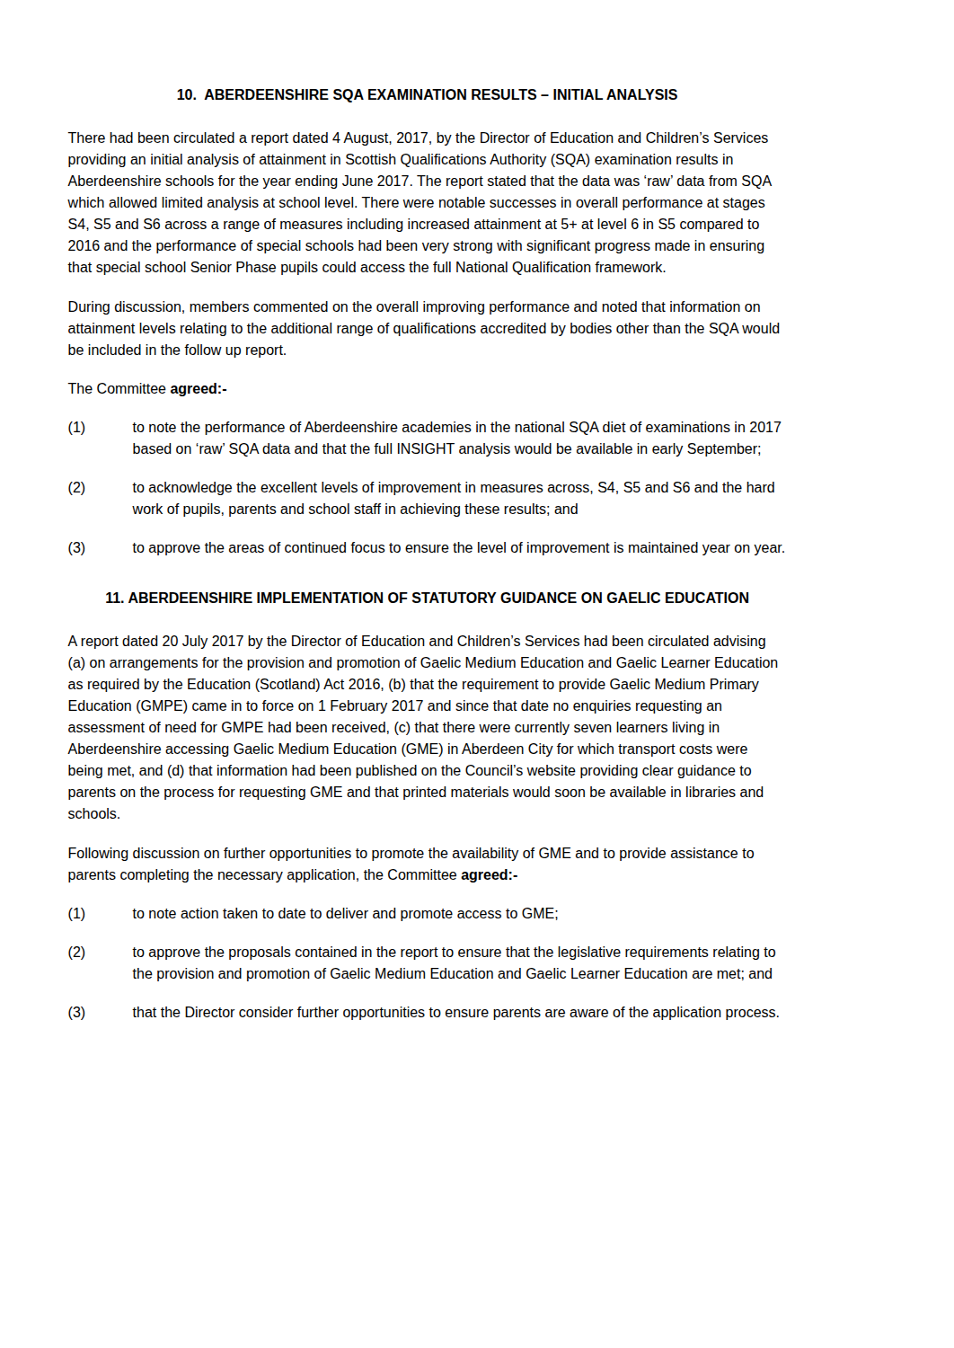10. Aberdeenshire SQA Examination Results – Initial Analysis
There had been circulated a report dated 4 August, 2017, by the Director of Education and Children’s Services providing an initial analysis of attainment in Scottish Qualifications Authority (SQA) examination results in Aberdeenshire schools for the year ending June 2017. The report stated that the data was ‘raw’ data from SQA which allowed limited analysis at school level. There were notable successes in overall performance at stages S4, S5 and S6 across a range of measures including increased attainment at 5+ at level 6 in S5 compared to 2016 and the performance of special schools had been very strong with significant progress made in ensuring that special school Senior Phase pupils could access the full National Qualification framework.
During discussion, members commented on the overall improving performance and noted that information on attainment levels relating to the additional range of qualifications accredited by bodies other than the SQA would be included in the follow up report.
The Committee agreed:-
to note the performance of Aberdeenshire academies in the national SQA diet of examinations in 2017 based on ‘raw’ SQA data and that the full INSIGHT analysis would be available in early September;
to acknowledge the excellent levels of improvement in measures across, S4, S5 and S6 and the hard work of pupils, parents and school staff in achieving these results; and
to approve the areas of continued focus to ensure the level of improvement is maintained year on year.
11. Aberdeenshire Implementation of Statutory Guidance on Gaelic Education
A report dated 20 July 2017 by the Director of Education and Children’s Services had been circulated advising (a) on arrangements for the provision and promotion of Gaelic Medium Education and Gaelic Learner Education as required by the Education (Scotland) Act 2016, (b) that the requirement to provide Gaelic Medium Primary Education (GMPE) came in to force on 1 February 2017 and since that date no enquiries requesting an assessment of need for GMPE had been received, (c) that there were currently seven learners living in Aberdeenshire accessing Gaelic Medium Education (GME) in Aberdeen City for which transport costs were being met, and (d) that information had been published on the Council’s website providing clear guidance to parents on the process for requesting GME and that printed materials would soon be available in libraries and schools.
Following discussion on further opportunities to promote the availability of GME and to provide assistance to parents completing the necessary application, the Committee agreed:-
to note action taken to date to deliver and promote access to GME;
to approve the proposals contained in the report to ensure that the legislative requirements relating to the provision and promotion of Gaelic Medium Education and Gaelic Learner Education are met; and
that the Director consider further opportunities to ensure parents are aware of the application process.